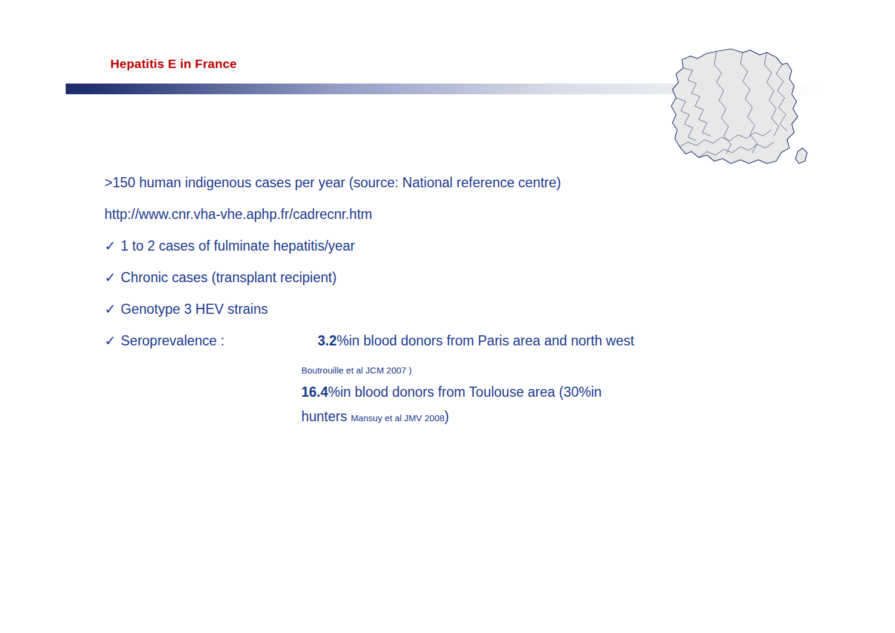Hepatitis E in France
>150 human indigenous cases per year (source: National reference centre)
http://www.cnr.vha-vhe.aphp.fr/cadrecnr.htm
✓1 to 2 cases of fulminate hepatitis/year
✓Chronic cases (transplant recipient)
✓Genotype 3 HEV strains
✓Seroprevalence : 3.2%in blood donors from Paris area and north west
Boutrouille et al JCM 2007 )
16.4%in blood donors from Toulouse area (30%in
hunters Mansuy et al JMV 2008)